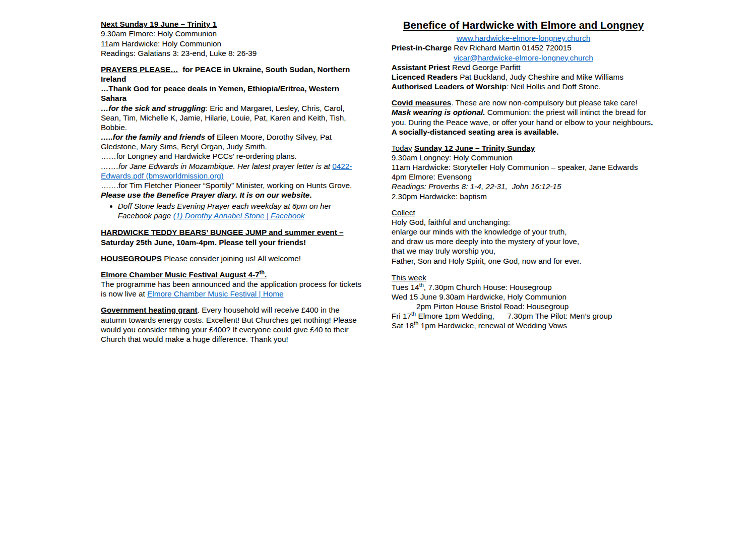Next Sunday 19 June – Trinity 1
9.30am Elmore: Holy Communion
11am Hardwicke: Holy Communion
Readings: Galatians 3: 23-end, Luke 8: 26-39
PRAYERS PLEASE… for PEACE in Ukraine, South Sudan, Northern Ireland
…Thank God for peace deals in Yemen, Ethiopia/Eritrea, Western Sahara
…for the sick and struggling: Eric and Margaret, Lesley, Chris, Carol, Sean, Tim, Michelle K, Jamie, Hilarie, Louie, Pat, Karen and Keith, Tish, Bobbie.
…..for the family and friends of Eileen Moore, Dorothy Silvey, Pat Gledstone, Mary Sims, Beryl Organ, Judy Smith.
……for Longney and Hardwicke PCCs’ re-ordering plans.
…….for Jane Edwards in Mozambique. Her latest prayer letter is at 0422-Edwards.pdf (bmsworldmission.org)
…….for Tim Fletcher Pioneer “Sportily” Minister, working on Hunts Grove.
Please use the Benefice Prayer diary. It is on our website.
Doff Stone leads Evening Prayer each weekday at 6pm on her Facebook page (1) Dorothy Annabel Stone | Facebook
HARDWICKE TEDDY BEARS’ BUNGEE JUMP and summer event –
Saturday 25th June, 10am-4pm. Please tell your friends!
HOUSEGROUPS Please consider joining us! All welcome!
Elmore Chamber Music Festival August 4-7th.
The programme has been announced and the application process for tickets is now live at Elmore Chamber Music Festival | Home
Government heating grant. Every household will receive £400 in the autumn towards energy costs. Excellent! But Churches get nothing! Please would you consider tithing your £400? If everyone could give £40 to their Church that would make a huge difference. Thank you!
Benefice of Hardwicke with Elmore and Longney
www.hardwicke-elmore-longney.church
Priest-in-Charge Rev Richard Martin 01452 720015
vicar@hardwicke-elmore-longney.church
Assistant Priest Revd George Parfitt
Licenced Readers Pat Buckland, Judy Cheshire and Mike Williams
Authorised Leaders of Worship: Neil Hollis and Doff Stone.
Covid measures. These are now non-compulsory but please take care!
Mask wearing is optional. Communion: the priest will intinct the bread for you. During the Peace wave, or offer your hand or elbow to your neighbours. A socially-distanced seating area is available.
Today Sunday 12 June – Trinity Sunday
9.30am Longney: Holy Communion
11am Hardwicke: Storyteller Holy Communion – speaker, Jane Edwards
4pm Elmore: Evensong
Readings: Proverbs 8: 1-4, 22-31, John 16:12-15
2.30pm Hardwicke: baptism
Collect
Holy God, faithful and unchanging:
enlarge our minds with the knowledge of your truth,
and draw us more deeply into the mystery of your love,
that we may truly worship you,
Father, Son and Holy Spirit, one God, now and for ever.
This week
Tues 14th, 7.30pm Church House: Housegroup
Wed 15 June 9.30am Hardwicke, Holy Communion
2pm Pirton House Bristol Road: Housegroup
Fri 17th Elmore 1pm Wedding, 7.30pm The Pilot: Men’s group
Sat 18th 1pm Hardwicke, renewal of Wedding Vows